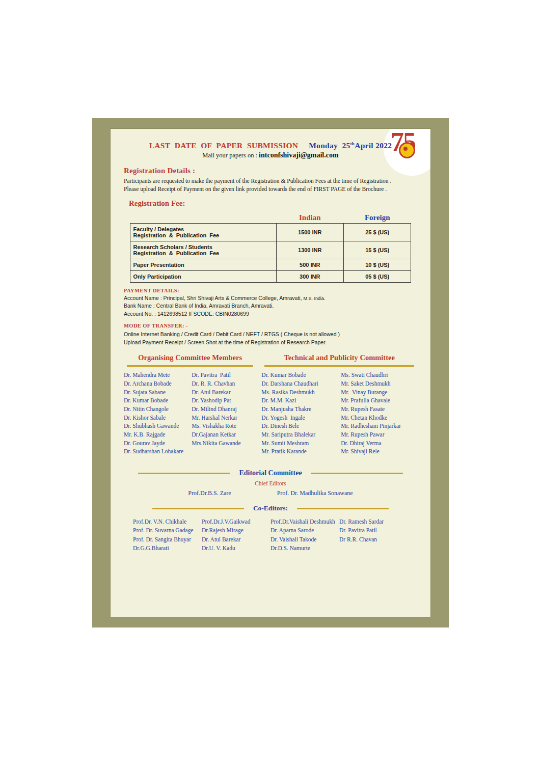75
LAST DATE OF PAPER SUBMISSION Monday 25thApril 2022
Mail your papers on : intconfshivaji@gmail.com
Registration Details :
Participants are requested to make the payment of the Registration & Publication Fees at the time of Registration .
Please upload Receipt of Payment on the given link provided towards the end of FIRST PAGE of the Brochure .
Registration Fee:
| | Indian | Foreign |
| --- | --- | --- |
| Faculty / Delegates Registration & Publication Fee | 1500 INR | 25 $ (US) |
| Research Scholars / Students Registration & Publication Fee | 1300 INR | 15 $ (US) |
| Paper Presentation | 500 INR | 10 $ (US) |
| Only Participation | 300 INR | 05 $ (US) |
PAYMENT DETAILS:
Account Name : Principal, Shri Shivaji Arts & Commerce College, Amravati, M.S. India.
Bank Name : Central Bank of India, Amravati Branch, Amravati.
Account No. : 1412698512 IFSCODE: CBIN0280699
MODE OF TRANSFER: -
Online Internet Banking / Credit Card / Debit Card / NEFT / RTGS ( Cheque is not allowed )
Upload Payment Receipt / Screen Shot at the time of Registration of Research Paper.
Organising Committee Members
Dr. Mahendra Mete
Dr. Archana Bobade
Dr. Sujata Sabane
Dr. Kumar Bobade
Dr. Nitin Changole
Dr. Kishor Sabale
Dr. Shubhash Gawande
Mr. K.B. Rajgade
Dr. Gourav Jayde
Dr. Sudharshan Lohakare
Dr. Pavitra Patil
Dr. R. R. Chavhan
Dr. Atul Barekar
Dr. Yashodip Pat
Dr. Milind Dhanraj
Mr. Harshal Nerkar
Ms. Vishakha Rote
Dr.Gajanan Ketkar
Mrs.Nikita Gawande
Technical and Publicity Committee
Dr. Kumar Bobade
Dr. Darshana Chaudhari
Ms. Rasika Deshmukh
Dr. M.M. Kazi
Dr. Manjusha Thakre
Dr. Yogesh Ingale
Dr. Dinesh Bele
Mr. Sariputra Bhalekar
Mr. Sumit Meshram
Mr. Pratik Karande
Ms. Swati Chaudhri
Mr. Saket Deshmukh
Mr. Vinay Burange
Mr. Prafulla Ghavale
Mr. Rupesh Fasate
Mr. Chetan Khodke
Mr. Radhesham Pinjarkar
Mr. Rupesh Pawar
Dr. Dhiraj Verma
Mr. Shivaji Rele
Editorial Committee
Chief Editors
Prof.Dr.B.S. Zare
Prof. Dr. Madhulika Sonawane
Co-Editors:
Prof.Dr. V.N. Chikhale
Prof. Dr. Suvarna Gadage
Prof. Dr. Sangita Bhuyar
Dr.G.G.Bharati
Prof.Dr.J.V.Gaikwad
Dr.Rajesh Mirage
Dr. Atul Barekar
Dr.U. V. Kadu
Prof.Dr.Vaishali Deshmukh
Dr. Aparna Sarode
Dr. Vaishali Takode
Dr.D.S. Namurte
Dr. Ramesh Sardar
Dr. Pavitra Patil
Dr R.R. Chavan